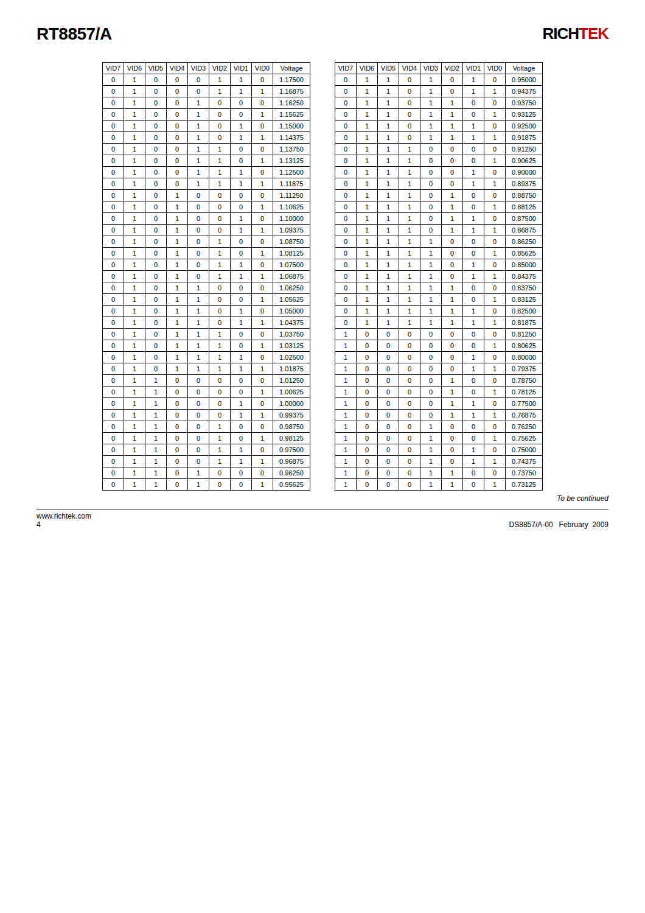RT8857/A
RICH TEK
| VID7 | VID6 | VID5 | VID4 | VID3 | VID2 | VID1 | VID0 | Voltage |
| --- | --- | --- | --- | --- | --- | --- | --- | --- |
| 0 | 1 | 0 | 0 | 0 | 1 | 1 | 0 | 1.17500 |
| 0 | 1 | 0 | 0 | 0 | 1 | 1 | 1 | 1.16875 |
| 0 | 1 | 0 | 0 | 1 | 0 | 0 | 0 | 1.16250 |
| 0 | 1 | 0 | 0 | 1 | 0 | 0 | 1 | 1.15625 |
| 0 | 1 | 0 | 0 | 1 | 0 | 1 | 0 | 1.15000 |
| 0 | 1 | 0 | 0 | 1 | 0 | 1 | 1 | 1.14375 |
| 0 | 1 | 0 | 0 | 1 | 1 | 0 | 0 | 1.13750 |
| 0 | 1 | 0 | 0 | 1 | 1 | 0 | 1 | 1.13125 |
| 0 | 1 | 0 | 0 | 1 | 1 | 1 | 0 | 1.12500 |
| 0 | 1 | 0 | 0 | 1 | 1 | 1 | 1 | 1.11875 |
| 0 | 1 | 0 | 1 | 0 | 0 | 0 | 0 | 1.11250 |
| 0 | 1 | 0 | 1 | 0 | 0 | 0 | 1 | 1.10625 |
| 0 | 1 | 0 | 1 | 0 | 0 | 1 | 0 | 1.10000 |
| 0 | 1 | 0 | 1 | 0 | 0 | 1 | 1 | 1.09375 |
| 0 | 1 | 0 | 1 | 0 | 1 | 0 | 0 | 1.08750 |
| 0 | 1 | 0 | 1 | 0 | 1 | 0 | 1 | 1.08125 |
| 0 | 1 | 0 | 1 | 0 | 1 | 1 | 0 | 1.07500 |
| 0 | 1 | 0 | 1 | 0 | 1 | 1 | 1 | 1.06875 |
| 0 | 1 | 0 | 1 | 1 | 0 | 0 | 0 | 1.06250 |
| 0 | 1 | 0 | 1 | 1 | 0 | 0 | 1 | 1.05625 |
| 0 | 1 | 0 | 1 | 1 | 0 | 1 | 0 | 1.05000 |
| 0 | 1 | 0 | 1 | 1 | 0 | 1 | 1 | 1.04375 |
| 0 | 1 | 0 | 1 | 1 | 1 | 0 | 0 | 1.03750 |
| 0 | 1 | 0 | 1 | 1 | 1 | 0 | 1 | 1.03125 |
| 0 | 1 | 0 | 1 | 1 | 1 | 1 | 0 | 1.02500 |
| 0 | 1 | 0 | 1 | 1 | 1 | 1 | 1 | 1.01875 |
| 0 | 1 | 1 | 0 | 0 | 0 | 0 | 0 | 1.01250 |
| 0 | 1 | 1 | 0 | 0 | 0 | 0 | 1 | 1.00625 |
| 0 | 1 | 1 | 0 | 0 | 0 | 1 | 0 | 1.00000 |
| 0 | 1 | 1 | 0 | 0 | 0 | 1 | 1 | 0.99375 |
| 0 | 1 | 1 | 0 | 0 | 1 | 0 | 0 | 0.98750 |
| 0 | 1 | 1 | 0 | 0 | 1 | 0 | 1 | 0.98125 |
| 0 | 1 | 1 | 0 | 0 | 1 | 1 | 0 | 0.97500 |
| 0 | 1 | 1 | 0 | 0 | 1 | 1 | 1 | 0.96875 |
| 0 | 1 | 1 | 0 | 1 | 0 | 0 | 0 | 0.96250 |
| 0 | 1 | 1 | 0 | 1 | 0 | 0 | 1 | 0.95625 |
| VID7 | VID6 | VID5 | VID4 | VID3 | VID2 | VID1 | VID0 | Voltage |
| --- | --- | --- | --- | --- | --- | --- | --- | --- |
| 0 | 1 | 1 | 0 | 1 | 0 | 1 | 0 | 0.95000 |
| 0 | 1 | 1 | 0 | 1 | 0 | 1 | 1 | 0.94375 |
| 0 | 1 | 1 | 0 | 1 | 1 | 0 | 0 | 0.93750 |
| 0 | 1 | 1 | 0 | 1 | 1 | 0 | 1 | 0.93125 |
| 0 | 1 | 1 | 0 | 1 | 1 | 1 | 0 | 0.92500 |
| 0 | 1 | 1 | 0 | 1 | 1 | 1 | 1 | 0.91875 |
| 0 | 1 | 1 | 1 | 0 | 0 | 0 | 0 | 0.91250 |
| 0 | 1 | 1 | 1 | 0 | 0 | 0 | 1 | 0.90625 |
| 0 | 1 | 1 | 1 | 0 | 0 | 1 | 0 | 0.90000 |
| 0 | 1 | 1 | 1 | 0 | 0 | 1 | 1 | 0.89375 |
| 0 | 1 | 1 | 1 | 0 | 1 | 0 | 0 | 0.88750 |
| 0 | 1 | 1 | 1 | 0 | 1 | 0 | 1 | 0.88125 |
| 0 | 1 | 1 | 1 | 0 | 1 | 1 | 0 | 0.87500 |
| 0 | 1 | 1 | 1 | 0 | 1 | 1 | 1 | 0.86875 |
| 0 | 1 | 1 | 1 | 1 | 0 | 0 | 0 | 0.86250 |
| 0 | 1 | 1 | 1 | 1 | 0 | 0 | 1 | 0.85625 |
| 0 | 1 | 1 | 1 | 1 | 0 | 1 | 0 | 0.85000 |
| 0 | 1 | 1 | 1 | 1 | 0 | 1 | 1 | 0.84375 |
| 0 | 1 | 1 | 1 | 1 | 1 | 0 | 0 | 0.83750 |
| 0 | 1 | 1 | 1 | 1 | 1 | 0 | 1 | 0.83125 |
| 0 | 1 | 1 | 1 | 1 | 1 | 1 | 0 | 0.82500 |
| 0 | 1 | 1 | 1 | 1 | 1 | 1 | 1 | 0.81875 |
| 1 | 0 | 0 | 0 | 0 | 0 | 0 | 0 | 0.81250 |
| 1 | 0 | 0 | 0 | 0 | 0 | 0 | 1 | 0.80625 |
| 1 | 0 | 0 | 0 | 0 | 0 | 1 | 0 | 0.80000 |
| 1 | 0 | 0 | 0 | 0 | 0 | 1 | 1 | 0.79375 |
| 1 | 0 | 0 | 0 | 0 | 1 | 0 | 0 | 0.78750 |
| 1 | 0 | 0 | 0 | 0 | 1 | 0 | 1 | 0.78125 |
| 1 | 0 | 0 | 0 | 0 | 1 | 1 | 0 | 0.77500 |
| 1 | 0 | 0 | 0 | 0 | 1 | 1 | 1 | 0.76875 |
| 1 | 0 | 0 | 0 | 1 | 0 | 0 | 0 | 0.76250 |
| 1 | 0 | 0 | 0 | 1 | 0 | 0 | 1 | 0.75625 |
| 1 | 0 | 0 | 0 | 1 | 0 | 1 | 0 | 0.75000 |
| 1 | 0 | 0 | 0 | 1 | 0 | 1 | 1 | 0.74375 |
| 1 | 0 | 0 | 0 | 1 | 1 | 0 | 0 | 0.73750 |
| 1 | 0 | 0 | 0 | 1 | 1 | 0 | 1 | 0.73125 |
To be continued
www.richtek.com
4
DS8857/A-00 February 2009